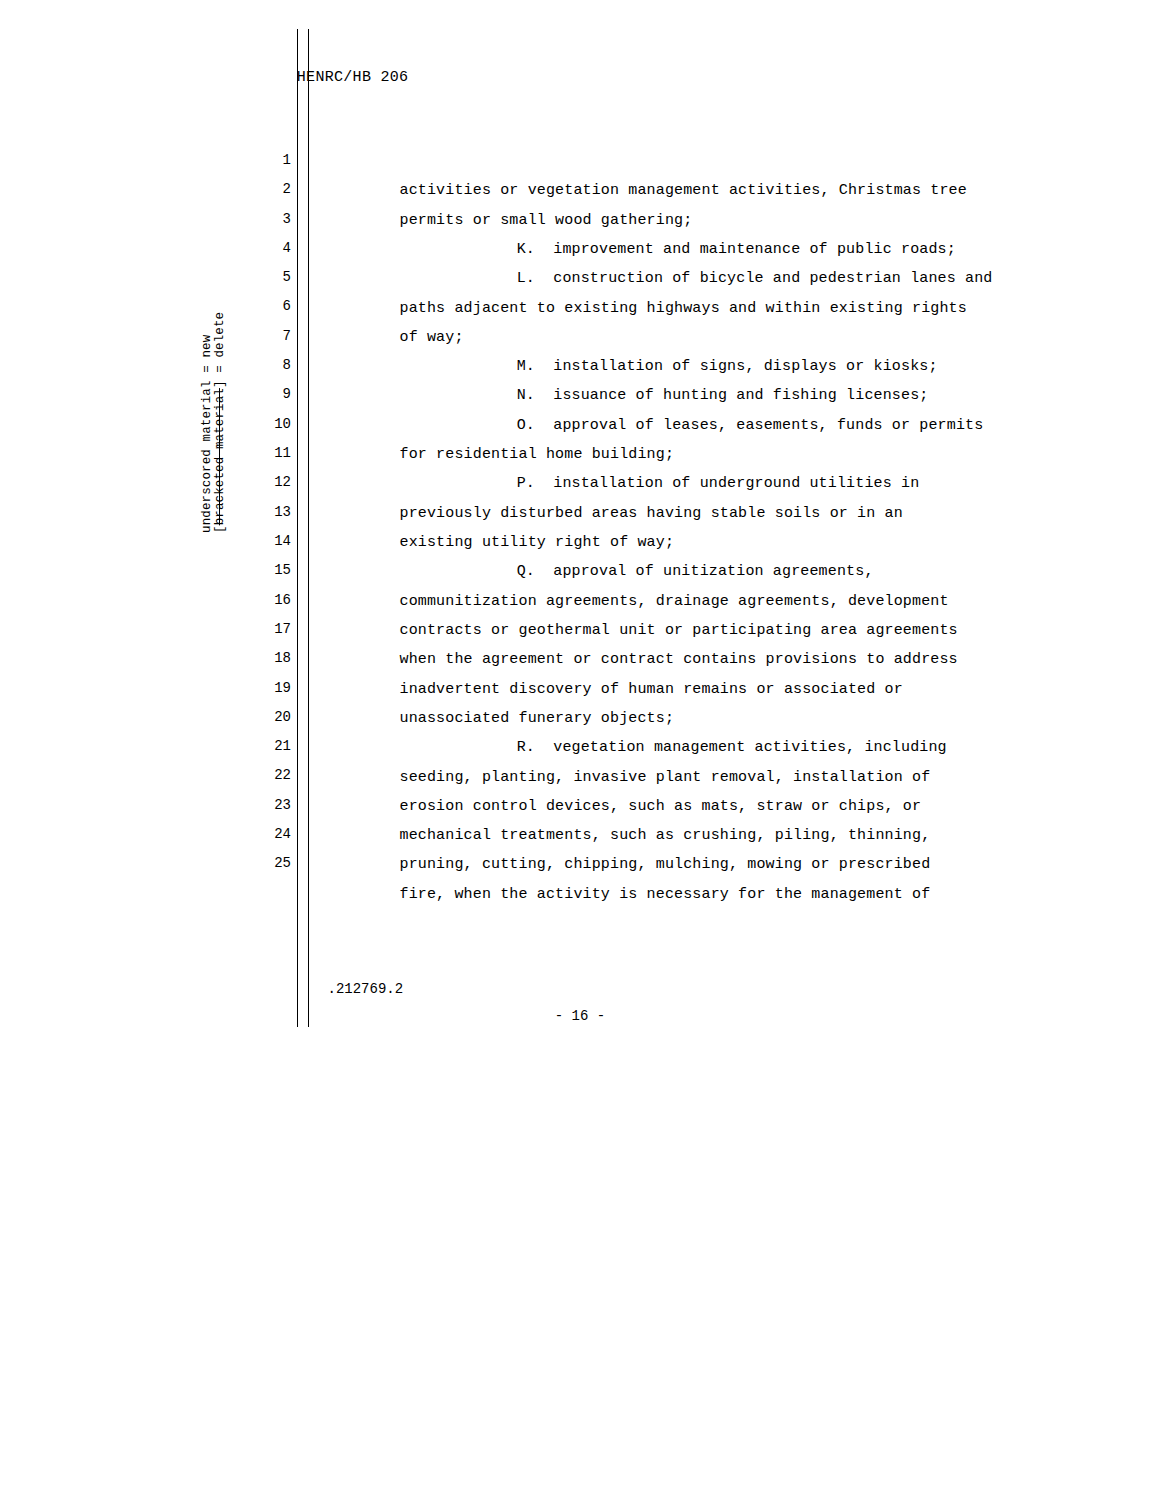HENRC/HB 206
underscored material = new
[bracketed material] = delete
1
2
3
4
5
6
7
8
9
10
11
12
13
14
15
16
17
18
19
20
21
22
23
24
25
activities or vegetation management activities, Christmas tree
permits or small wood gathering;
K. improvement and maintenance of public roads;
L. construction of bicycle and pedestrian lanes and
paths adjacent to existing highways and within existing rights
of way;
M. installation of signs, displays or kiosks;
N. issuance of hunting and fishing licenses;
O. approval of leases, easements, funds or permits
for residential home building;
P. installation of underground utilities in
previously disturbed areas having stable soils or in an
existing utility right of way;
Q. approval of unitization agreements,
communitization agreements, drainage agreements, development
contracts or geothermal unit or participating area agreements
when the agreement or contract contains provisions to address
inadvertent discovery of human remains or associated or
unassociated funerary objects;
R. vegetation management activities, including
seeding, planting, invasive plant removal, installation of
erosion control devices, such as mats, straw or chips, or
mechanical treatments, such as crushing, piling, thinning,
pruning, cutting, chipping, mulching, mowing or prescribed
fire, when the activity is necessary for the management of
.212769.2
- 16 -